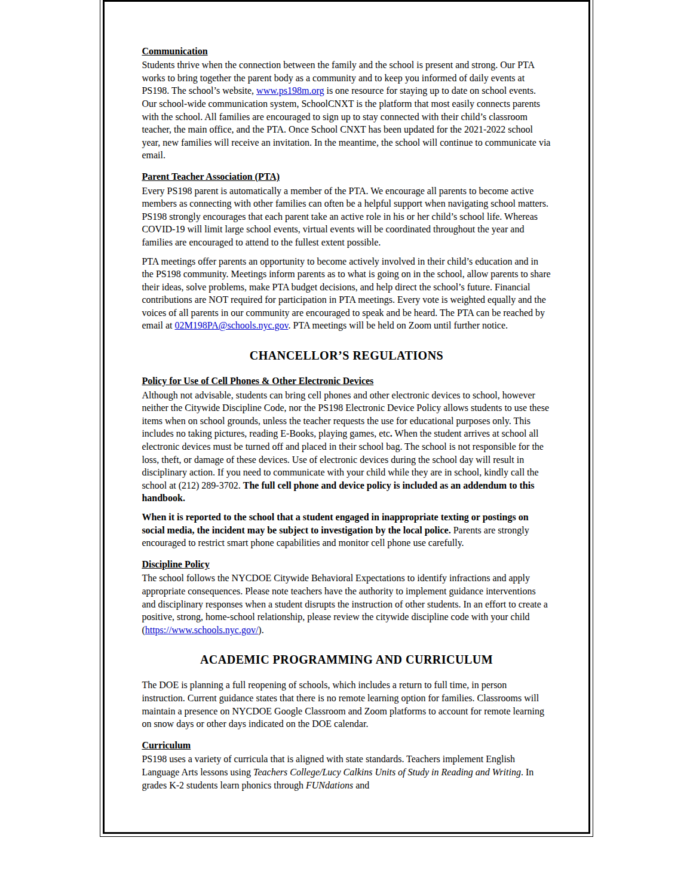Communication
Students thrive when the connection between the family and the school is present and strong. Our PTA works to bring together the parent body as a community and to keep you informed of daily events at PS198. The school’s website, www.ps198m.org is one resource for staying up to date on school events. Our school-wide communication system, SchoolCNXT is the platform that most easily connects parents with the school. All families are encouraged to sign up to stay connected with their child’s classroom teacher, the main office, and the PTA. Once School CNXT has been updated for the 2021-2022 school year, new families will receive an invitation. In the meantime, the school will continue to communicate via email.
Parent Teacher Association (PTA)
Every PS198 parent is automatically a member of the PTA. We encourage all parents to become active members as connecting with other families can often be a helpful support when navigating school matters. PS198 strongly encourages that each parent take an active role in his or her child’s school life. Whereas COVID-19 will limit large school events, virtual events will be coordinated throughout the year and families are encouraged to attend to the fullest extent possible.
PTA meetings offer parents an opportunity to become actively involved in their child’s education and in the PS198 community. Meetings inform parents as to what is going on in the school, allow parents to share their ideas, solve problems, make PTA budget decisions, and help direct the school’s future. Financial contributions are NOT required for participation in PTA meetings. Every vote is weighted equally and the voices of all parents in our community are encouraged to speak and be heard. The PTA can be reached by email at 02M198PA@schools.nyc.gov. PTA meetings will be held on Zoom until further notice.
CHANCELLOR’S REGULATIONS
Policy for Use of Cell Phones & Other Electronic Devices
Although not advisable, students can bring cell phones and other electronic devices to school, however neither the Citywide Discipline Code, nor the PS198 Electronic Device Policy allows students to use these items when on school grounds, unless the teacher requests the use for educational purposes only. This includes no taking pictures, reading E-Books, playing games, etc. When the student arrives at school all electronic devices must be turned off and placed in their school bag. The school is not responsible for the loss, theft, or damage of these devices. Use of electronic devices during the school day will result in disciplinary action. If you need to communicate with your child while they are in school, kindly call the school at (212) 289-3702. The full cell phone and device policy is included as an addendum to this handbook.
When it is reported to the school that a student engaged in inappropriate texting or postings on social media, the incident may be subject to investigation by the local police. Parents are strongly encouraged to restrict smart phone capabilities and monitor cell phone use carefully.
Discipline Policy
The school follows the NYCDOE Citywide Behavioral Expectations to identify infractions and apply appropriate consequences. Please note teachers have the authority to implement guidance interventions and disciplinary responses when a student disrupts the instruction of other students. In an effort to create a positive, strong, home-school relationship, please review the citywide discipline code with your child (https://www.schools.nyc.gov/).
ACADEMIC PROGRAMMING AND CURRICULUM
The DOE is planning a full reopening of schools, which includes a return to full time, in person instruction. Current guidance states that there is no remote learning option for families. Classrooms will maintain a presence on NYCDOE Google Classroom and Zoom platforms to account for remote learning on snow days or other days indicated on the DOE calendar.
Curriculum
PS198 uses a variety of curricula that is aligned with state standards. Teachers implement English Language Arts lessons using Teachers College/Lucy Calkins Units of Study in Reading and Writing. In grades K-2 students learn phonics through FUNdations and